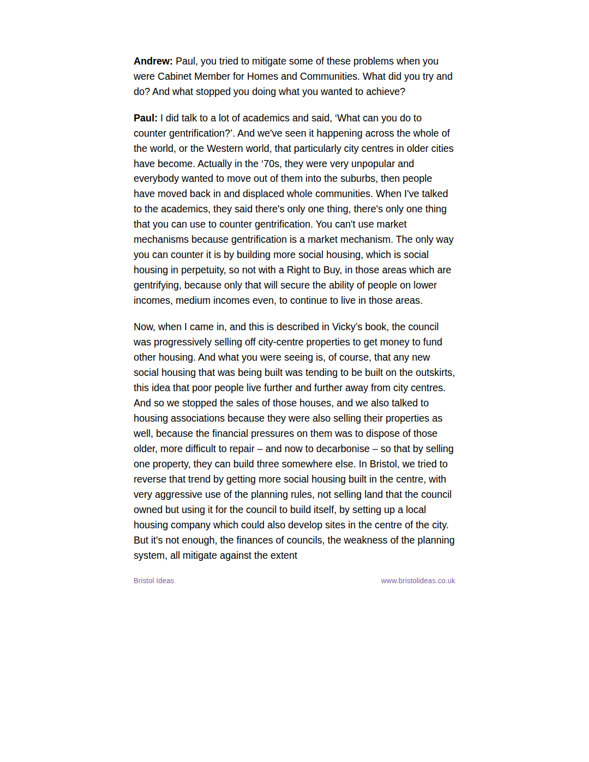Andrew: Paul, you tried to mitigate some of these problems when you were Cabinet Member for Homes and Communities. What did you try and do? And what stopped you doing what you wanted to achieve?
Paul: I did talk to a lot of academics and said, ‘What can you do to counter gentrification?’. And we've seen it happening across the whole of the world, or the Western world, that particularly city centres in older cities have become. Actually in the ‘70s, they were very unpopular and everybody wanted to move out of them into the suburbs, then people have moved back in and displaced whole communities. When I've talked to the academics, they said there's only one thing, there's only one thing that you can use to counter gentrification. You can't use market mechanisms because gentrification is a market mechanism. The only way you can counter it is by building more social housing, which is social housing in perpetuity, so not with a Right to Buy, in those areas which are gentrifying, because only that will secure the ability of people on lower incomes, medium incomes even, to continue to live in those areas.
Now, when I came in, and this is described in Vicky’s book, the council was progressively selling off city-centre properties to get money to fund other housing. And what you were seeing is, of course, that any new social housing that was being built was tending to be built on the outskirts, this idea that poor people live further and further away from city centres. And so we stopped the sales of those houses, and we also talked to housing associations because they were also selling their properties as well, because the financial pressures on them was to dispose of those older, more difficult to repair – and now to decarbonise – so that by selling one property, they can build three somewhere else. In Bristol, we tried to reverse that trend by getting more social housing built in the centre, with very aggressive use of the planning rules, not selling land that the council owned but using it for the council to build itself, by setting up a local housing company which could also develop sites in the centre of the city. But it's not enough, the finances of councils, the weakness of the planning system, all mitigate against the extent
Bristol Ideas www.bristolideas.co.uk